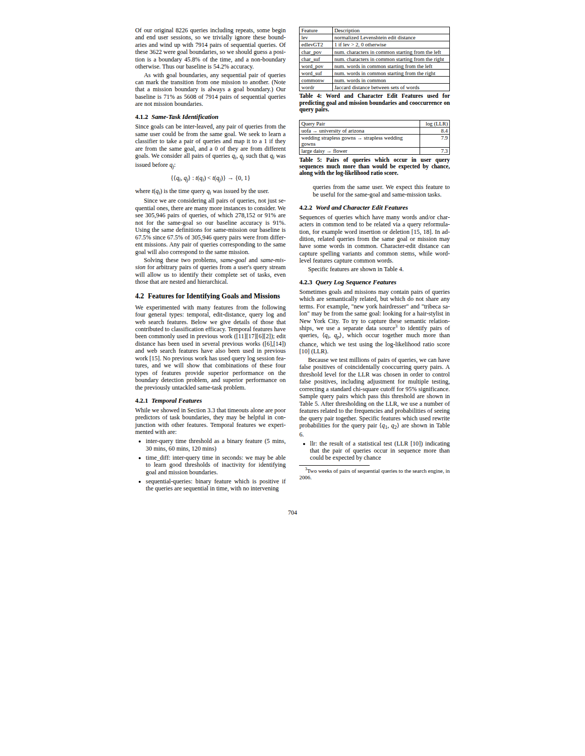Of our original 8226 queries including repeats, some begin and end user sessions, so we trivially ignore these boundaries and wind up with 7914 pairs of sequential queries. Of these 3622 were goal boundaries, so we should guess a position is a boundary 45.8% of the time, and a non-boundary otherwise. Thus our baseline is 54.2% accuracy.
As with goal boundaries, any sequential pair of queries can mark the transition from one mission to another. (Note that a mission boundary is always a goal boundary.) Our baseline is 71% as 5608 of 7914 pairs of sequential queries are not mission boundaries.
4.1.2 Same-Task Identification
Since goals can be inter-leaved, any pair of queries from the same user could be from the same goal. We seek to learn a classifier to take a pair of queries and map it to a 1 if they are from the same goal, and a 0 of they are from different goals. We consider all pairs of queries qi, qj such that qi was issued before qj:
{⟨qi, qj⟩ : t(qi) < t(qj)} → {0, 1}
where t(qi) is the time query qi was issued by the user.
Since we are considering all pairs of queries, not just sequential ones, there are many more instances to consider. We see 305,946 pairs of queries, of which 278,152 or 91% are not for the same-goal so our baseline accuracy is 91%. Using the same definitions for same-mission our baseline is 67.5% since 67.5% of 305,946 query pairs were from different missions. Any pair of queries corresponding to the same goal will also correspond to the same mission.
Solving these two problems, same-goal and same-mission for arbitrary pairs of queries from a user's query stream will allow us to identify their complete set of tasks, even those that are nested and hierarchical.
4.2 Features for Identifying Goals and Missions
We experimented with many features from the following four general types: temporal, edit-distance, query log and web search features. Below we give details of those that contributed to classification efficacy. Temporal features have been commonly used in previous work ([11][17][6][2]); edit distance has been used in several previous works ([6],[14]) and web search features have also been used in previous work [15]. No previous work has used query log session features, and we will show that combinations of these four types of features provide superior performance on the boundary detection problem, and superior performance on the previously untackled same-task problem.
4.2.1 Temporal Features
While we showed in Section 3.3 that timeouts alone are poor predictors of task boundaries, they may be helpful in conjunction with other features. Temporal features we experimented with are:
inter-query time threshold as a binary feature (5 mins, 30 mins, 60 mins, 120 mins)
time_diff: inter-query time in seconds: we may be able to learn good thresholds of inactivity for identifying goal and mission boundaries.
sequential-queries: binary feature which is positive if the queries are sequential in time, with no intervening
| Feature | Description |
| --- | --- |
| lev | normalized Levenshtein edit distance |
| edlevGT2 | 1 if lev > 2, 0 otherwise |
| char_pov | num. characters in common starting from the left |
| char_suf | num. characters in common starting from the right |
| word_pov | num. words in common starting from the left |
| word_suf | num. words in common starting from the right |
| commonw | num. words in common |
| wordr | Jaccard distance between sets of words |
Table 4: Word and Character Edit Features used for predicting goal and mission boundaries and cooccurrence on query pairs.
| Query Pair | log (LLR) |
| --- | --- |
| uofa → university of arizona | 8.4 |
| wedding strapless gowns → strapless wedding gowns | 7.9 |
| large daisy → flower | 7.3 |
Table 5: Pairs of queries which occur in user query sequences much more than would be expected by chance, along with the log-likelihood ratio score.
queries from the same user. We expect this feature to be useful for the same-goal and same-mission tasks.
4.2.2 Word and Character Edit Features
Sequences of queries which have many words and/or characters in common tend to be related via a query reformulation, for example word insertion or deletion [15, 18]. In addition, related queries from the same goal or mission may have some words in common. Character-edit distance can capture spelling variants and common stems, while word-level features capture common words.
Specific features are shown in Table 4.
4.2.3 Query Log Sequence Features
Sometimes goals and missions may contain pairs of queries which are semantically related, but which do not share any terms. For example, "new york hairdresser" and "tribeca salon" may be from the same goal: looking for a hair-stylist in New York City. To try to capture these semantic relationships, we use a separate data source3 to identify pairs of queries, ⟨qi, qp⟩, which occur together much more than chance, which we test using the log-likelihood ratio score [10] (LLR).
Because we test millions of pairs of queries, we can have false positives of coincidentally cooccurring query pairs. A threshold level for the LLR was chosen in order to control false positives, including adjustment for multiple testing, correcting a standard chi-square cutoff for 95% significance. Sample query pairs which pass this threshold are shown in Table 5. After thresholding on the LLR, we use a number of features related to the frequencies and probabilities of seeing the query pair together. Specific features which used rewrite probabilities for the query pair ⟨q1, q2⟩ are shown in Table 6.
llr: the result of a statistical test (LLR [10]) indicating that the pair of queries occur in sequence more than could be expected by chance
3Two weeks of pairs of sequential queries to the search engine, in 2006.
704